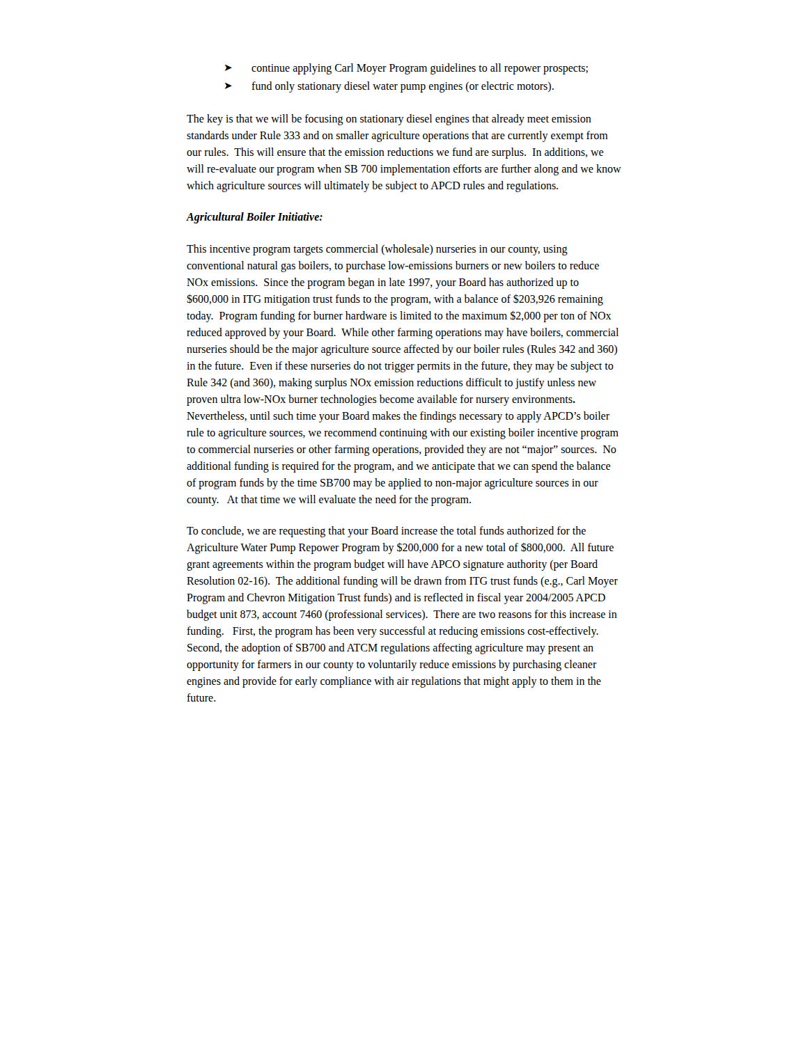continue applying Carl Moyer Program guidelines to all repower prospects;
fund only stationary diesel water pump engines (or electric motors).
The key is that we will be focusing on stationary diesel engines that already meet emission standards under Rule 333 and on smaller agriculture operations that are currently exempt from our rules. This will ensure that the emission reductions we fund are surplus. In additions, we will re-evaluate our program when SB 700 implementation efforts are further along and we know which agriculture sources will ultimately be subject to APCD rules and regulations.
Agricultural Boiler Initiative:
This incentive program targets commercial (wholesale) nurseries in our county, using conventional natural gas boilers, to purchase low-emissions burners or new boilers to reduce NOx emissions. Since the program began in late 1997, your Board has authorized up to $600,000 in ITG mitigation trust funds to the program, with a balance of $203,926 remaining today. Program funding for burner hardware is limited to the maximum $2,000 per ton of NOx reduced approved by your Board. While other farming operations may have boilers, commercial nurseries should be the major agriculture source affected by our boiler rules (Rules 342 and 360) in the future. Even if these nurseries do not trigger permits in the future, they may be subject to Rule 342 (and 360), making surplus NOx emission reductions difficult to justify unless new proven ultra low-NOx burner technologies become available for nursery environments. Nevertheless, until such time your Board makes the findings necessary to apply APCD’s boiler rule to agriculture sources, we recommend continuing with our existing boiler incentive program to commercial nurseries or other farming operations, provided they are not “major” sources. No additional funding is required for the program, and we anticipate that we can spend the balance of program funds by the time SB700 may be applied to non-major agriculture sources in our county. At that time we will evaluate the need for the program.
To conclude, we are requesting that your Board increase the total funds authorized for the Agriculture Water Pump Repower Program by $200,000 for a new total of $800,000. All future grant agreements within the program budget will have APCO signature authority (per Board Resolution 02-16). The additional funding will be drawn from ITG trust funds (e.g., Carl Moyer Program and Chevron Mitigation Trust funds) and is reflected in fiscal year 2004/2005 APCD budget unit 873, account 7460 (professional services). There are two reasons for this increase in funding. First, the program has been very successful at reducing emissions cost-effectively. Second, the adoption of SB700 and ATCM regulations affecting agriculture may present an opportunity for farmers in our county to voluntarily reduce emissions by purchasing cleaner engines and provide for early compliance with air regulations that might apply to them in the future.